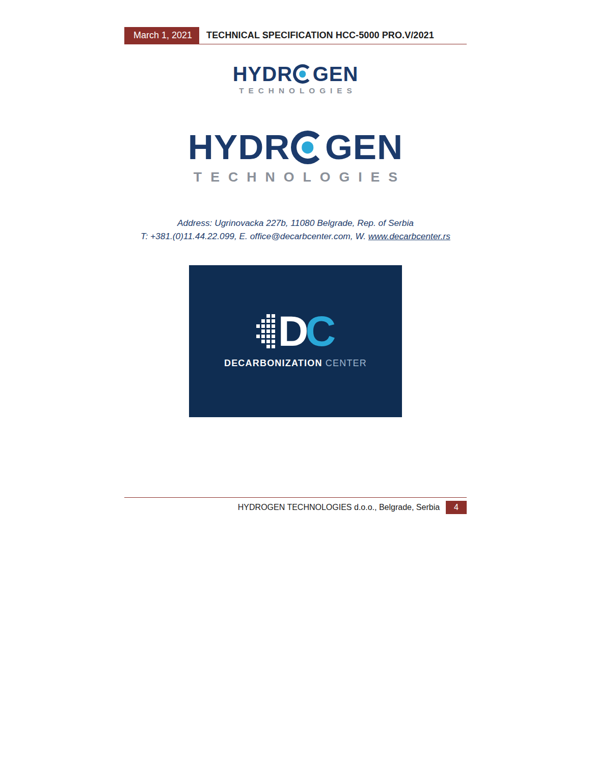March 1, 2021
TECHNICAL SPECIFICATION HCC-5000 PRO.V/2021
HYDR GEN
TECHNOLOGIES
HYDR GEN
TECHNOLOGIES
Address: Ugrinovacka 227b, 11080 Belgrade, Rep. of Serbia
T: +381.(0)11.44.22.099, E. office@decarbcenter.com, W. www.decarbcenter.rs
DC
DECARBONIZATION CENTER
HYDROGEN TECHNOLOGIES d.o.o., Belgrade, Serbia
4